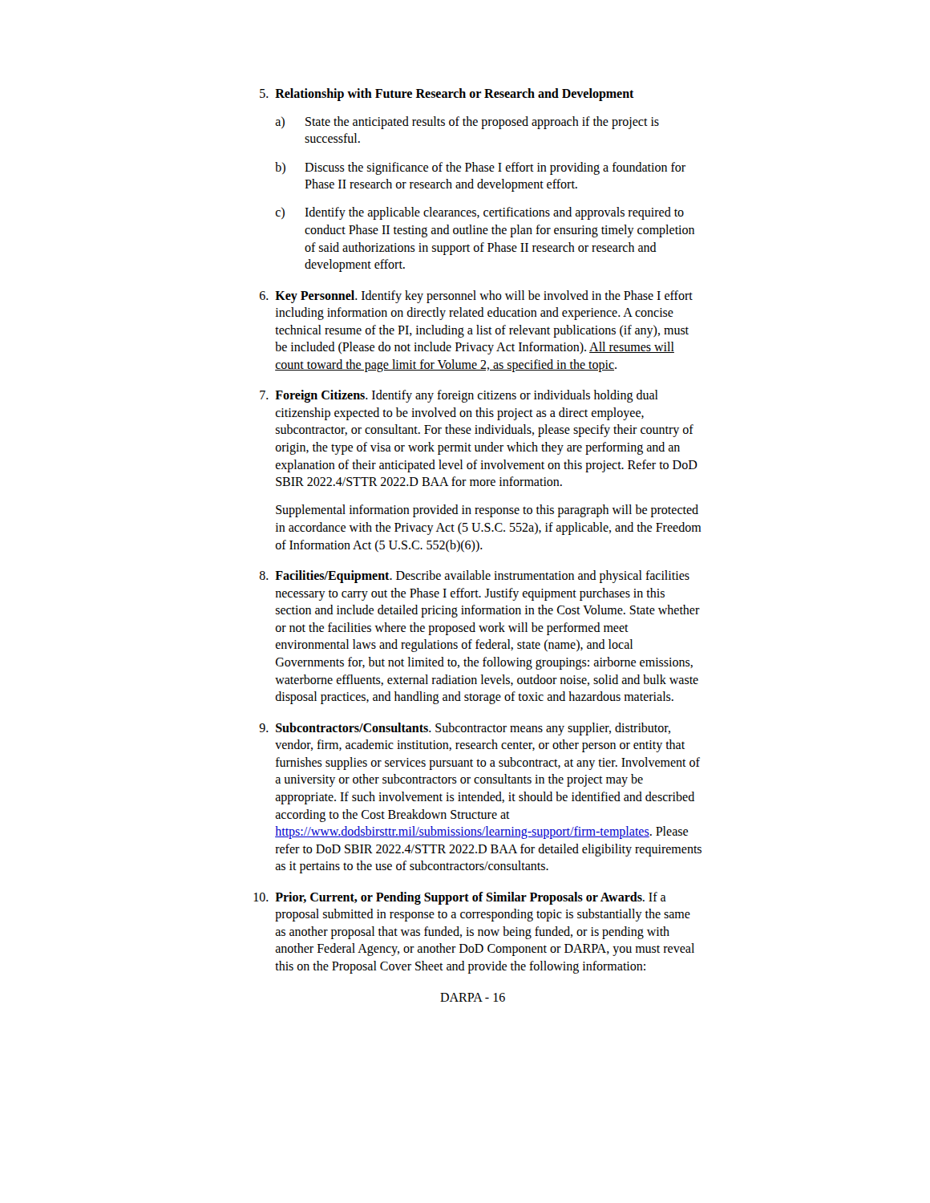5. Relationship with Future Research or Research and Development
a) State the anticipated results of the proposed approach if the project is successful.
b) Discuss the significance of the Phase I effort in providing a foundation for Phase II research or research and development effort.
c) Identify the applicable clearances, certifications and approvals required to conduct Phase II testing and outline the plan for ensuring timely completion of said authorizations in support of Phase II research or research and development effort.
6. Key Personnel. Identify key personnel who will be involved in the Phase I effort including information on directly related education and experience. A concise technical resume of the PI, including a list of relevant publications (if any), must be included (Please do not include Privacy Act Information). All resumes will count toward the page limit for Volume 2, as specified in the topic.
7. Foreign Citizens. Identify any foreign citizens or individuals holding dual citizenship expected to be involved on this project as a direct employee, subcontractor, or consultant. For these individuals, please specify their country of origin, the type of visa or work permit under which they are performing and an explanation of their anticipated level of involvement on this project. Refer to DoD SBIR 2022.4/STTR 2022.D BAA for more information.
Supplemental information provided in response to this paragraph will be protected in accordance with the Privacy Act (5 U.S.C. 552a), if applicable, and the Freedom of Information Act (5 U.S.C. 552(b)(6)).
8. Facilities/Equipment. Describe available instrumentation and physical facilities necessary to carry out the Phase I effort. Justify equipment purchases in this section and include detailed pricing information in the Cost Volume. State whether or not the facilities where the proposed work will be performed meet environmental laws and regulations of federal, state (name), and local Governments for, but not limited to, the following groupings: airborne emissions, waterborne effluents, external radiation levels, outdoor noise, solid and bulk waste disposal practices, and handling and storage of toxic and hazardous materials.
9. Subcontractors/Consultants. Subcontractor means any supplier, distributor, vendor, firm, academic institution, research center, or other person or entity that furnishes supplies or services pursuant to a subcontract, at any tier. Involvement of a university or other subcontractors or consultants in the project may be appropriate. If such involvement is intended, it should be identified and described according to the Cost Breakdown Structure at https://www.dodsbirsttr.mil/submissions/learning-support/firm-templates. Please refer to DoD SBIR 2022.4/STTR 2022.D BAA for detailed eligibility requirements as it pertains to the use of subcontractors/consultants.
10. Prior, Current, or Pending Support of Similar Proposals or Awards. If a proposal submitted in response to a corresponding topic is substantially the same as another proposal that was funded, is now being funded, or is pending with another Federal Agency, or another DoD Component or DARPA, you must reveal this on the Proposal Cover Sheet and provide the following information:
DARPA - 16